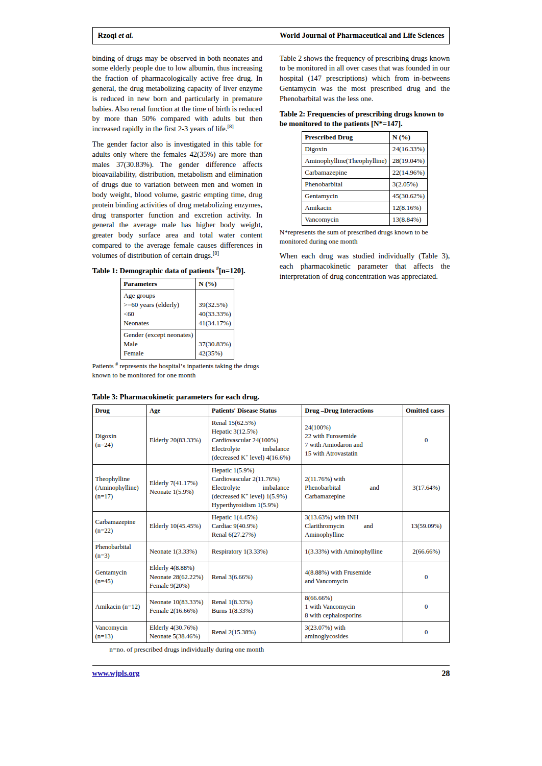Rzoqi et al.
World Journal of Pharmaceutical and Life Sciences
binding of drugs may be observed in both neonates and some elderly people due to low albumin, thus increasing the fraction of pharmacologically active free drug. In general, the drug metabolizing capacity of liver enzyme is reduced in new born and particularly in premature babies. Also renal function at the time of birth is reduced by more than 50% compared with adults but then increased rapidly in the first 2-3 years of life.[8]
The gender factor also is investigated in this table for adults only where the females 42(35%) are more than males 37(30.83%). The gender difference affects bioavailability, distribution, metabolism and elimination of drugs due to variation between men and women in body weight, blood volume, gastric empting time, drug protein binding activities of drug metabolizing enzymes, drug transporter function and excretion activity. In general the average male has higher body weight, greater body surface area and total water content compared to the average female causes differences in volumes of distribution of certain drugs.[8]
Table 1: Demographic data of patients #[n=120].
| Parameters | N (%) |
| --- | --- |
| Age groups >=60 years (elderly) <60 Neonates | 39(32.5%) 40(33.33%) 41(34.17%) |
| Gender (except neonates) Male Female | 37(30.83%) 42(35%) |
Patients # represents the hospitalʼs inpatients taking the drugs known to be monitored for one month
Table 2 shows the frequency of prescribing drugs known to be monitored in all over cases that was founded in our hospital (147 prescriptions) which from in-betweens Gentamycin was the most prescribed drug and the Phenobarbital was the less one.
Table 2: Frequencies of prescribing drugs known to be monitored to the patients [N*=147].
| Prescribed Drug | N (%) |
| --- | --- |
| Digoxin | 24(16.33%) |
| Aminophylline(Theophylline) | 28(19.04%) |
| Carbamazepine | 22(14.96%) |
| Phenobarbital | 3(2.05%) |
| Gentamycin | 45(30.62%) |
| Amikacin | 12(8.16%) |
| Vancomycin | 13(8.84%) |
N*represents the sum of prescribed drugs known to be monitored during one month
When each drug was studied individually (Table 3), each pharmacokinetic parameter that affects the interpretation of drug concentration was appreciated.
Table 3: Pharmacokinetic parameters for each drug.
| Drug | Age | Patients' Disease Status | Drug –Drug Interactions | Omitted cases |
| --- | --- | --- | --- | --- |
| Digoxin (n=24) | Elderly 20(83.33%) | Renal 15(62.5%) Hepatic 3(12.5%) Cardiovascular 24(100%) Electrolyte imbalance (decreased K + level) 4(16.6%) | 24(100%) 22 with Furosemide 7 with Amiodaron and 15 with Atrovastatin | 0 |
| Theophylline (Aminophylline) (n=17) | Elderly 7(41.17%) Neonate 1(5.9%) | Hepatic 1(5.9%) Cardiovascular 2(11.76%) Electrolyte imbalance (decreased K + level) 1(5.9%) Hyperthyroidism 1(5.9%) | 2(11.76%) with Phenobarbital and Carbamazepine | 3(17.64%) |
| Carbamazepine (n=22) | Elderly 10(45.45%) | Hepatic 1(4.45%) Cardiac 9(40.9%) Renal 6(27.27%) | 3(13.63%) with INH Clarithromycin and Aminophylline | 13(59.09%) |
| Phenobarbital (n=3) | Neonate 1(3.33%) | Respiratory 1(3.33%) | 1(3.33%) with Aminophylline | 2(66.66%) |
| Gentamycin (n=45) | Elderly 4(8.88%) Neonate 28(62.22%) Female 9(20%) | Renal 3(6.66%) | 4(8.88%) with Frusemide and Vancomycin | 0 |
| Amikacin (n=12) | Neonate 10(83.33%) Female 2(16.66%) | Renal 1(8.33%) Burns 1(8.33%) | 8(66.66%) 1 with Vancomycin 8 with cephalosporins | 0 |
| Vancomycin (n=13) | Elderly 4(30.76%) Neonate 5(38.46%) | Renal 2(15.38%) | 3(23.07%) with aminoglycosides | 0 |
n=no. of prescribed drugs individually during one month
www.wjpls.org
28